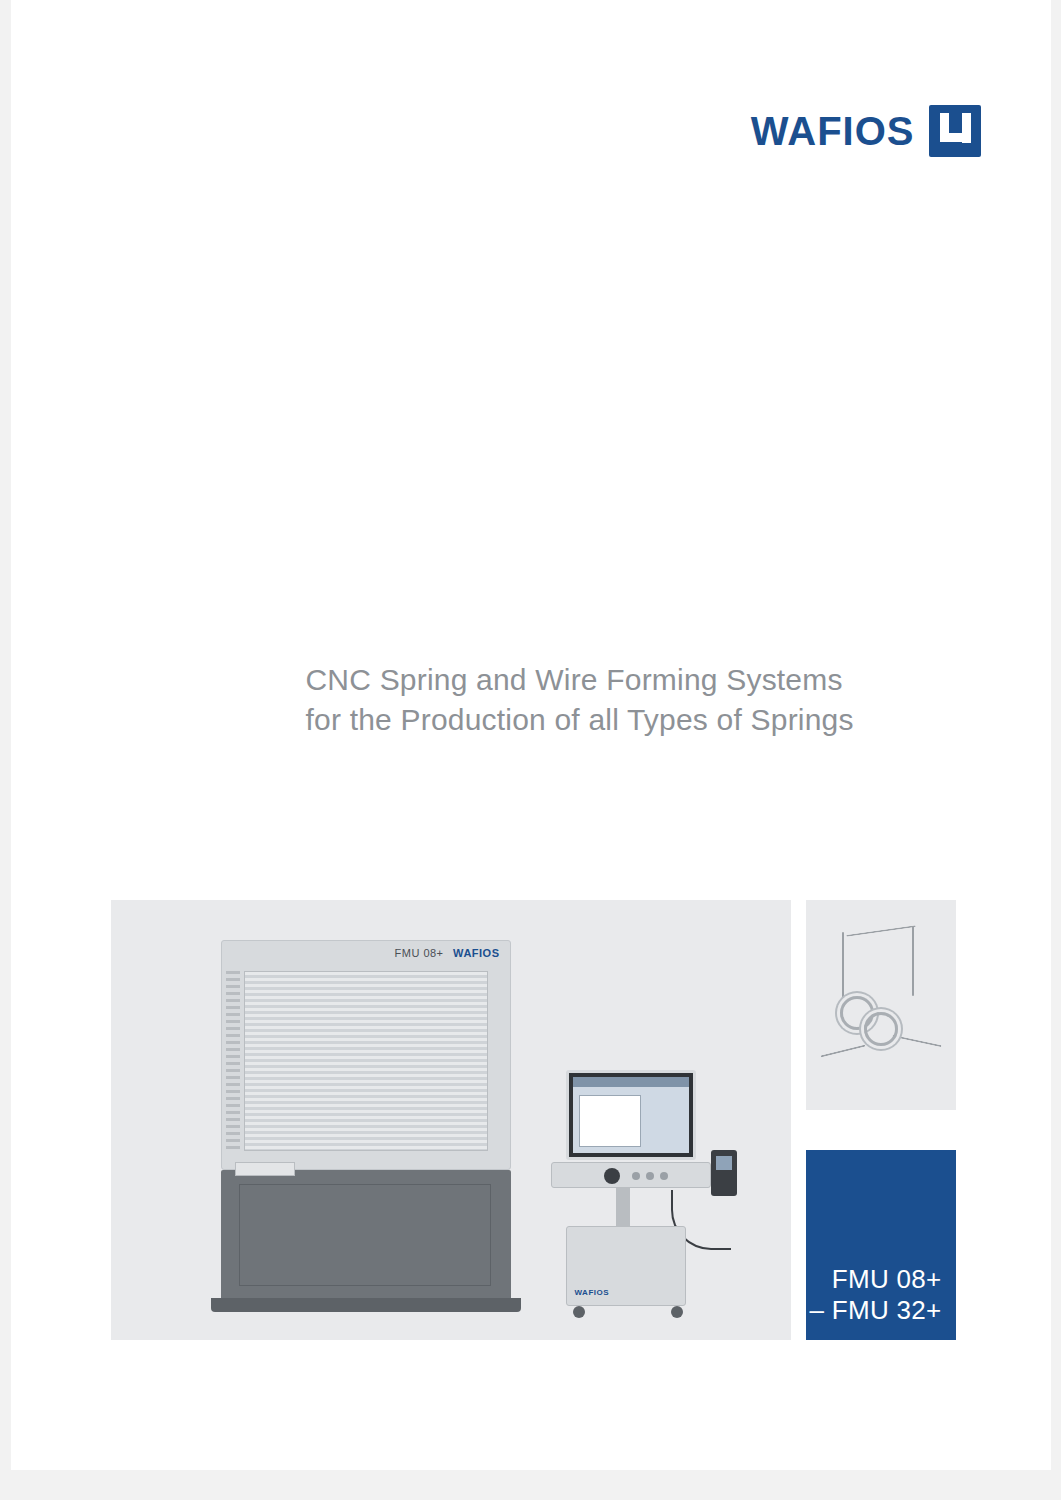WAFIOS
CNC Spring and Wire Forming Systems
for the Production of all Types of Springs
FMU 08+ WAFIOS
WAFIOS
FMU 08+
– FMU 32+